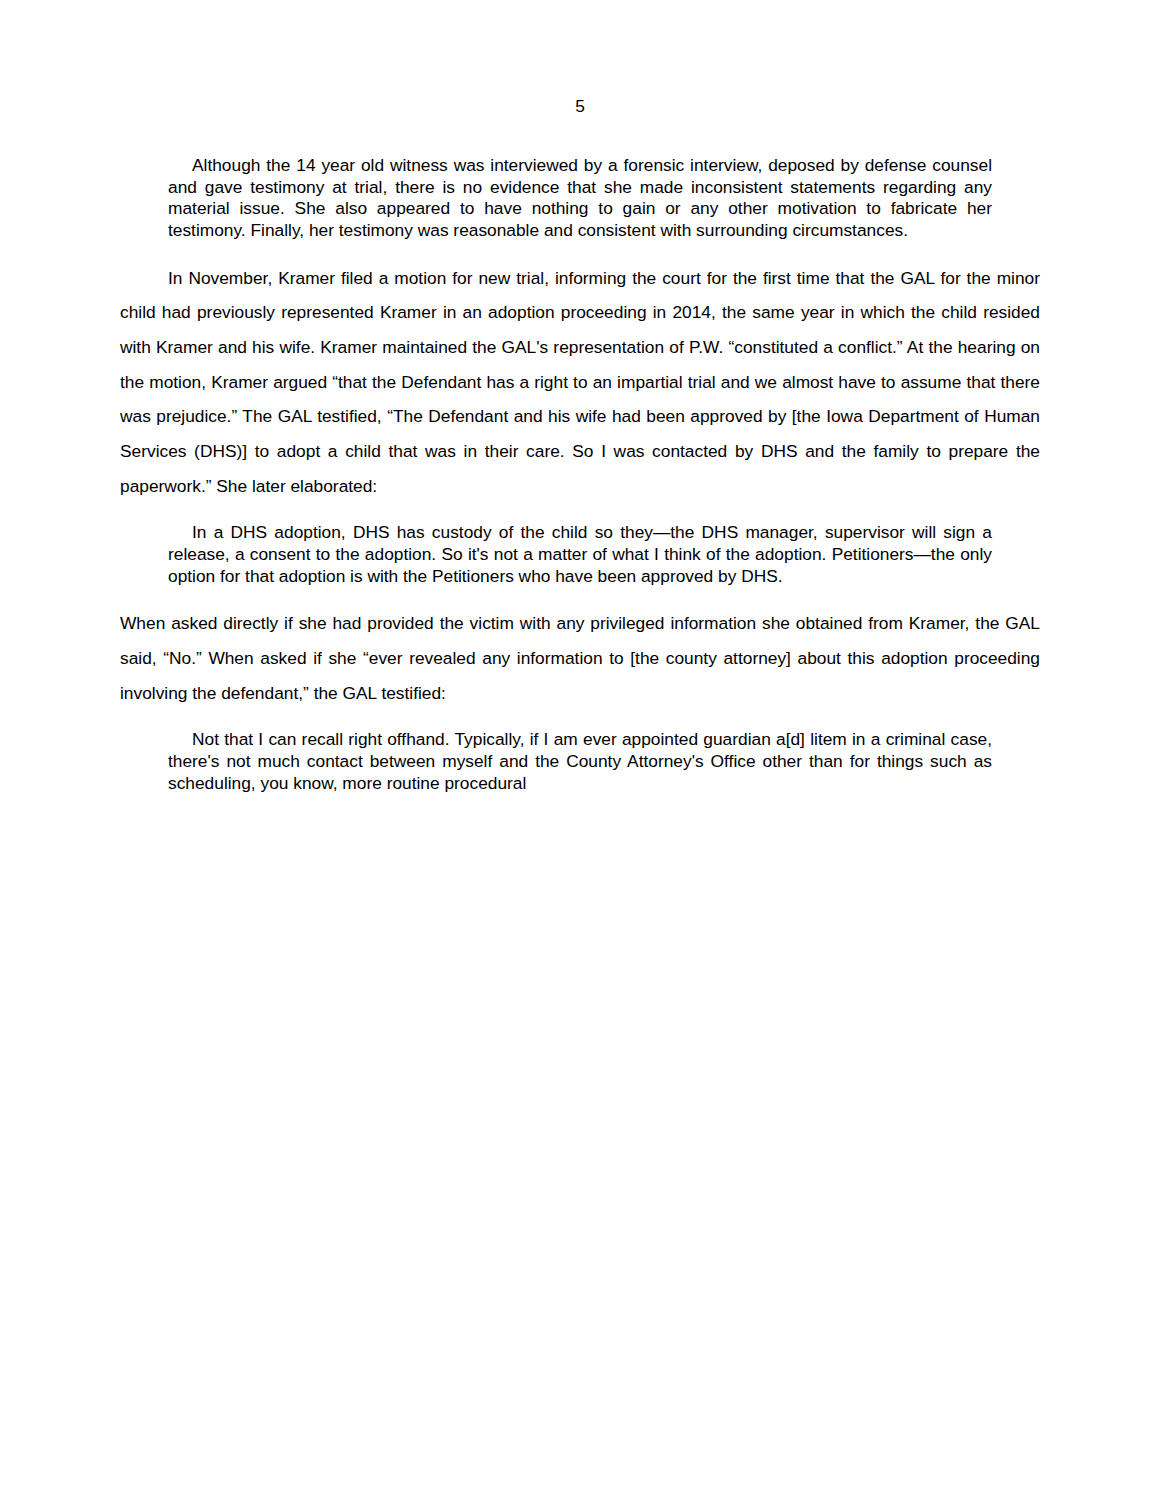5
Although the 14 year old witness was interviewed by a forensic interview, deposed by defense counsel and gave testimony at trial, there is no evidence that she made inconsistent statements regarding any material issue. She also appeared to have nothing to gain or any other motivation to fabricate her testimony. Finally, her testimony was reasonable and consistent with surrounding circumstances.
In November, Kramer filed a motion for new trial, informing the court for the first time that the GAL for the minor child had previously represented Kramer in an adoption proceeding in 2014, the same year in which the child resided with Kramer and his wife. Kramer maintained the GAL's representation of P.W. “constituted a conflict.” At the hearing on the motion, Kramer argued “that the Defendant has a right to an impartial trial and we almost have to assume that there was prejudice.” The GAL testified, “The Defendant and his wife had been approved by [the Iowa Department of Human Services (DHS)] to adopt a child that was in their care. So I was contacted by DHS and the family to prepare the paperwork.” She later elaborated:
In a DHS adoption, DHS has custody of the child so they—the DHS manager, supervisor will sign a release, a consent to the adoption. So it's not a matter of what I think of the adoption. Petitioners—the only option for that adoption is with the Petitioners who have been approved by DHS.
When asked directly if she had provided the victim with any privileged information she obtained from Kramer, the GAL said, “No.” When asked if she “ever revealed any information to [the county attorney] about this adoption proceeding involving the defendant,” the GAL testified:
Not that I can recall right offhand. Typically, if I am ever appointed guardian a[d] litem in a criminal case, there's not much contact between myself and the County Attorney's Office other than for things such as scheduling, you know, more routine procedural